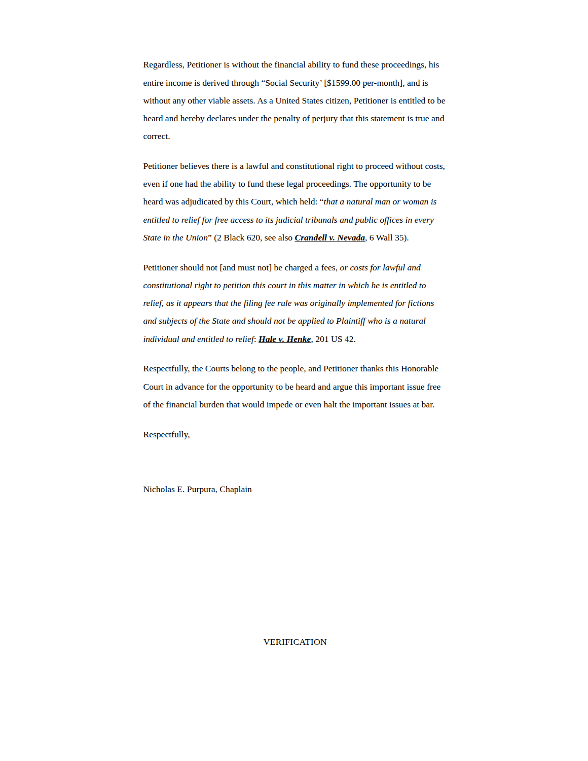Regardless, Petitioner is without the financial ability to fund these proceedings, his entire income is derived through “Social Security’ [$1599.00 per-month], and is without any other viable assets. As a United States citizen, Petitioner is entitled to be heard and hereby declares under the penalty of perjury that this statement is true and correct.
Petitioner believes there is a lawful and constitutional right to proceed without costs, even if one had the ability to fund these legal proceedings. The opportunity to be heard was adjudicated by this Court, which held: “that a natural man or woman is entitled to relief for free access to its judicial tribunals and public offices in every State in the Union” (2 Black 620, see also Crandell v. Nevada, 6 Wall 35).
Petitioner should not [and must not] be charged a fees, or costs for lawful and constitutional right to petition this court in this matter in which he is entitled to relief, as it appears that the filing fee rule was originally implemented for fictions and subjects of the State and should not be applied to Plaintiff who is a natural individual and entitled to relief: Hale v. Henke, 201 US 42.
Respectfully, the Courts belong to the people, and Petitioner thanks this Honorable Court in advance for the opportunity to be heard and argue this important issue free of the financial burden that would impede or even halt the important issues at bar.
Respectfully,
Nicholas E. Purpura, Chaplain
VERIFICATION